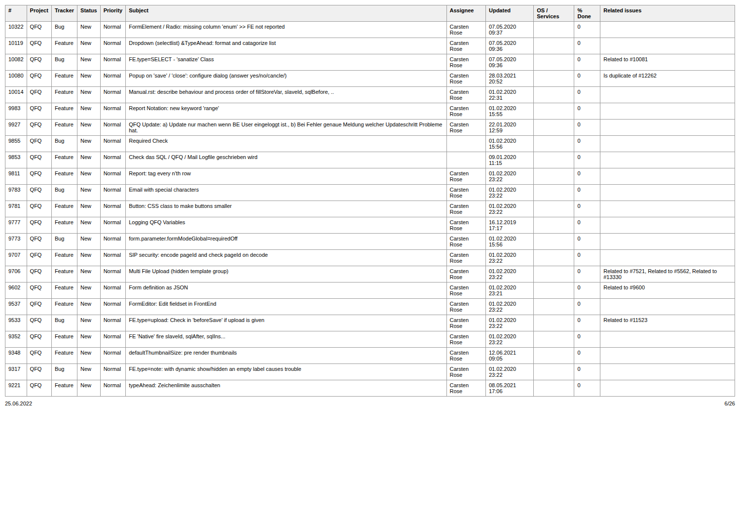| # | Project | Tracker | Status | Priority | Subject | Assignee | Updated | OS / Services | % Done | Related issues |
| --- | --- | --- | --- | --- | --- | --- | --- | --- | --- | --- |
| 10322 | QFQ | Bug | New | Normal | FormElement / Radio: missing column 'enum' >> FE not reported | Carsten Rose | 07.05.2020 09:37 | | 0 | |
| 10119 | QFQ | Feature | New | Normal | Dropdown (selectlist) &TypeAhead: format and catagorize list | Carsten Rose | 07.05.2020 09:36 | | 0 | |
| 10082 | QFQ | Bug | New | Normal | FE.type=SELECT - 'sanatize' Class | Carsten Rose | 07.05.2020 09:36 | | 0 | Related to #10081 |
| 10080 | QFQ | Feature | New | Normal | Popup on 'save' / 'close': configure dialog (answer yes/no/cancle/) | Carsten Rose | 28.03.2021 20:52 | | 0 | Is duplicate of #12262 |
| 10014 | QFQ | Feature | New | Normal | Manual.rst: describe behaviour and process order of fillStoreVar, slaveId, sqlBefore, .. | Carsten Rose | 01.02.2020 22:31 | | 0 | |
| 9983 | QFQ | Feature | New | Normal | Report Notation: new keyword 'range' | Carsten Rose | 01.02.2020 15:55 | | 0 | |
| 9927 | QFQ | Feature | New | Normal | QFQ Update: a) Update nur machen wenn BE User eingeloggt ist., b) Bei Fehler genaue Meldung welcher Updateschritt Probleme hat. | Carsten Rose | 22.01.2020 12:59 | | 0 | |
| 9855 | QFQ | Bug | New | Normal | Required Check | | 01.02.2020 15:56 | | 0 | |
| 9853 | QFQ | Feature | New | Normal | Check das SQL / QFQ / Mail Logfile geschrieben wird | | 09.01.2020 11:15 | | 0 | |
| 9811 | QFQ | Feature | New | Normal | Report: tag every n'th row | Carsten Rose | 01.02.2020 23:22 | | 0 | |
| 9783 | QFQ | Bug | New | Normal | Email with special characters | Carsten Rose | 01.02.2020 23:22 | | 0 | |
| 9781 | QFQ | Feature | New | Normal | Button: CSS class to make buttons smaller | Carsten Rose | 01.02.2020 23:22 | | 0 | |
| 9777 | QFQ | Feature | New | Normal | Logging QFQ Variables | Carsten Rose | 16.12.2019 17:17 | | 0 | |
| 9773 | QFQ | Bug | New | Normal | form.parameter.formModeGlobal=requiredOff | Carsten Rose | 01.02.2020 15:56 | | 0 | |
| 9707 | QFQ | Feature | New | Normal | SIP security: encode pageId and check pageId on decode | Carsten Rose | 01.02.2020 23:22 | | 0 | |
| 9706 | QFQ | Feature | New | Normal | Multi File Upload (hidden template group) | Carsten Rose | 01.02.2020 23:22 | | 0 | Related to #7521, Related to #5562, Related to #13330 |
| 9602 | QFQ | Feature | New | Normal | Form definition as JSON | Carsten Rose | 01.02.2020 23:21 | | 0 | Related to #9600 |
| 9537 | QFQ | Feature | New | Normal | FormEditor: Edit fieldset in FrontEnd | Carsten Rose | 01.02.2020 23:22 | | 0 | |
| 9533 | QFQ | Bug | New | Normal | FE.type=upload: Check in 'beforeSave' if upload is given | Carsten Rose | 01.02.2020 23:22 | | 0 | Related to #11523 |
| 9352 | QFQ | Feature | New | Normal | FE 'Native' fire slaveId, sqlAfter, sqlIns... | Carsten Rose | 01.02.2020 23:22 | | 0 | |
| 9348 | QFQ | Feature | New | Normal | defaultThumbnailSize: pre render thumbnails | Carsten Rose | 12.06.2021 09:05 | | 0 | |
| 9317 | QFQ | Bug | New | Normal | FE.type=note: with dynamic show/hidden an empty label causes trouble | Carsten Rose | 01.02.2020 23:22 | | 0 | |
| 9221 | QFQ | Feature | New | Normal | typeAhead: Zeichenlimite ausschalten | Carsten Rose | 08.05.2021 17:06 | | 0 | |
25.06.2022 6/26